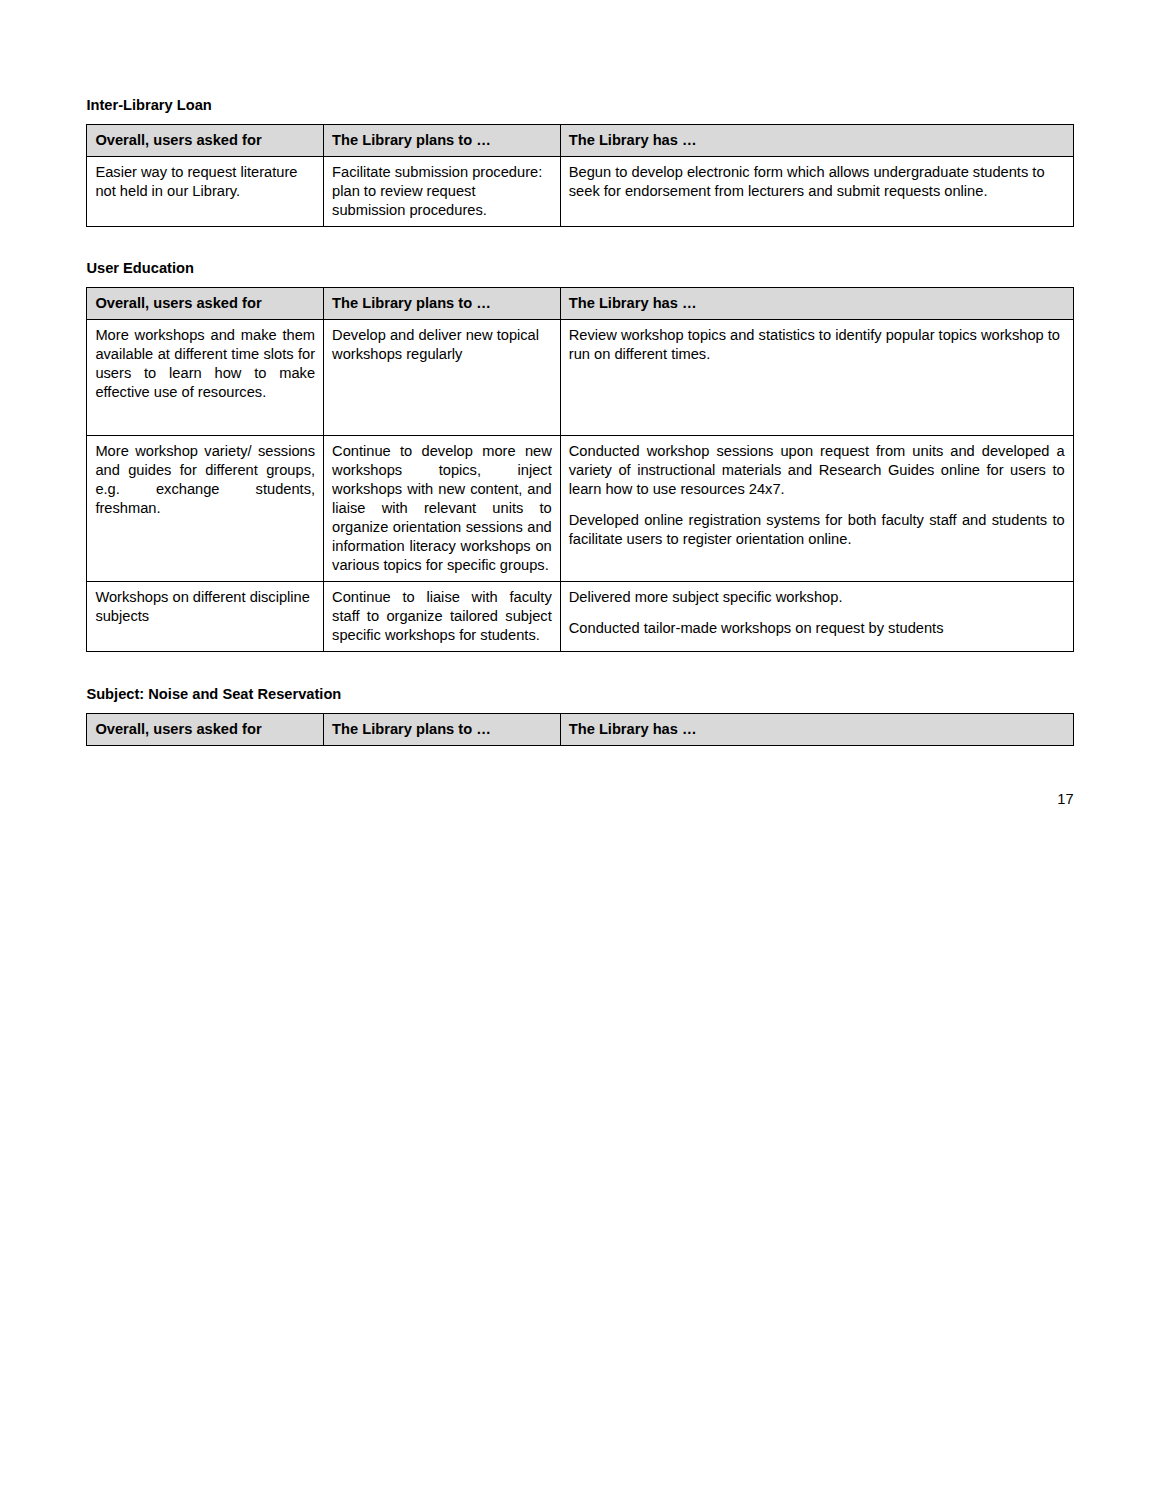Inter-Library Loan
| Overall, users asked for | The Library plans to … | The Library has … |
| --- | --- | --- |
| Easier way to request literature not held in our Library. | Facilitate submission procedure: plan to review request submission procedures. | Begun to develop electronic form which allows undergraduate students to seek for endorsement from lecturers and submit requests online. |
User Education
| Overall, users asked for | The Library plans to … | The Library has … |
| --- | --- | --- |
| More workshops and make them available at different time slots for users to learn how to make effective use of resources. | Develop and deliver new topical workshops regularly | Review workshop topics and statistics to identify popular topics workshop to run on different times. |
| More workshop variety/ sessions and guides for different groups, e.g. exchange students, freshman. | Continue to develop more new workshops topics, inject workshops with new content, and liaise with relevant units to organize orientation sessions and information literacy workshops on various topics for specific groups. | Conducted workshop sessions upon request from units and developed a variety of instructional materials and Research Guides online for users to learn how to use resources 24x7. Developed online registration systems for both faculty staff and students to facilitate users to register orientation online. |
| Workshops on different discipline subjects | Continue to liaise with faculty staff to organize tailored subject specific workshops for students. | Delivered more subject specific workshop. Conducted tailor-made workshops on request by students |
Subject: Noise and Seat Reservation
| Overall, users asked for | The Library plans to … | The Library has … |
| --- | --- | --- |
17